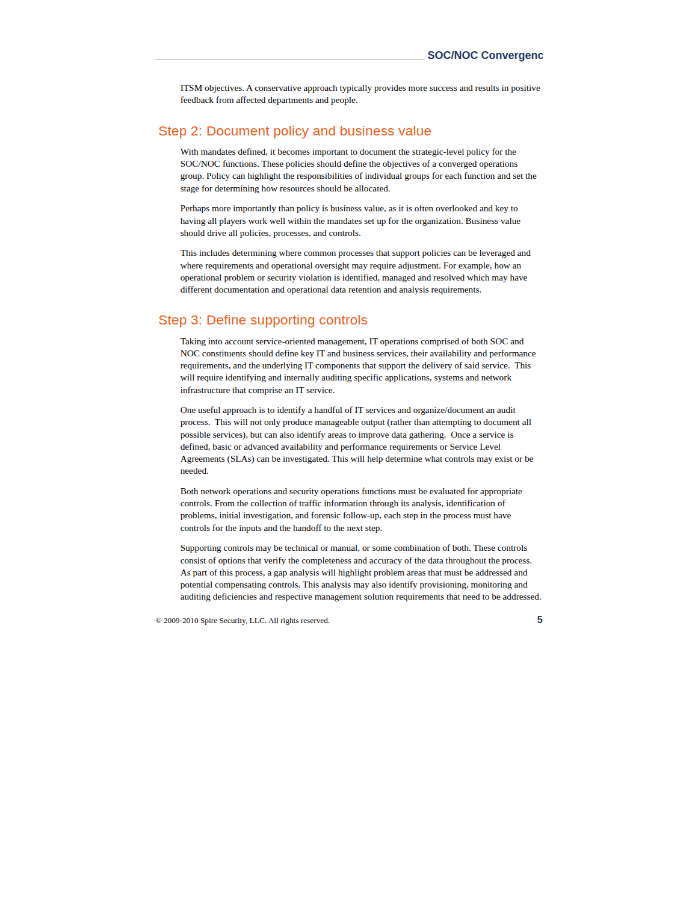_______________________________________________ SOC/NOC Convergence
ITSM objectives. A conservative approach typically provides more success and results in positive feedback from affected departments and people.
Step 2: Document policy and business value
With mandates defined, it becomes important to document the strategic-level policy for the SOC/NOC functions. These policies should define the objectives of a converged operations group. Policy can highlight the responsibilities of individual groups for each function and set the stage for determining how resources should be allocated.
Perhaps more importantly than policy is business value, as it is often overlooked and key to having all players work well within the mandates set up for the organization. Business value should drive all policies, processes, and controls.
This includes determining where common processes that support policies can be leveraged and where requirements and operational oversight may require adjustment. For example, how an operational problem or security violation is identified, managed and resolved which may have different documentation and operational data retention and analysis requirements.
Step 3: Define supporting controls
Taking into account service-oriented management, IT operations comprised of both SOC and NOC constituents should define key IT and business services, their availability and performance requirements, and the underlying IT components that support the delivery of said service. This will require identifying and internally auditing specific applications, systems and network infrastructure that comprise an IT service.
One useful approach is to identify a handful of IT services and organize/document an audit process. This will not only produce manageable output (rather than attempting to document all possible services), but can also identify areas to improve data gathering. Once a service is defined, basic or advanced availability and performance requirements or Service Level Agreements (SLAs) can be investigated. This will help determine what controls may exist or be needed.
Both network operations and security operations functions must be evaluated for appropriate controls. From the collection of traffic information through its analysis, identification of problems, initial investigation, and forensic follow-up, each step in the process must have controls for the inputs and the handoff to the next step.
Supporting controls may be technical or manual, or some combination of both. These controls consist of options that verify the completeness and accuracy of the data throughout the process. As part of this process, a gap analysis will highlight problem areas that must be addressed and potential compensating controls. This analysis may also identify provisioning, monitoring and auditing deficiencies and respective management solution requirements that need to be addressed.
© 2009-2010 Spire Security, LLC. All rights reserved. 5